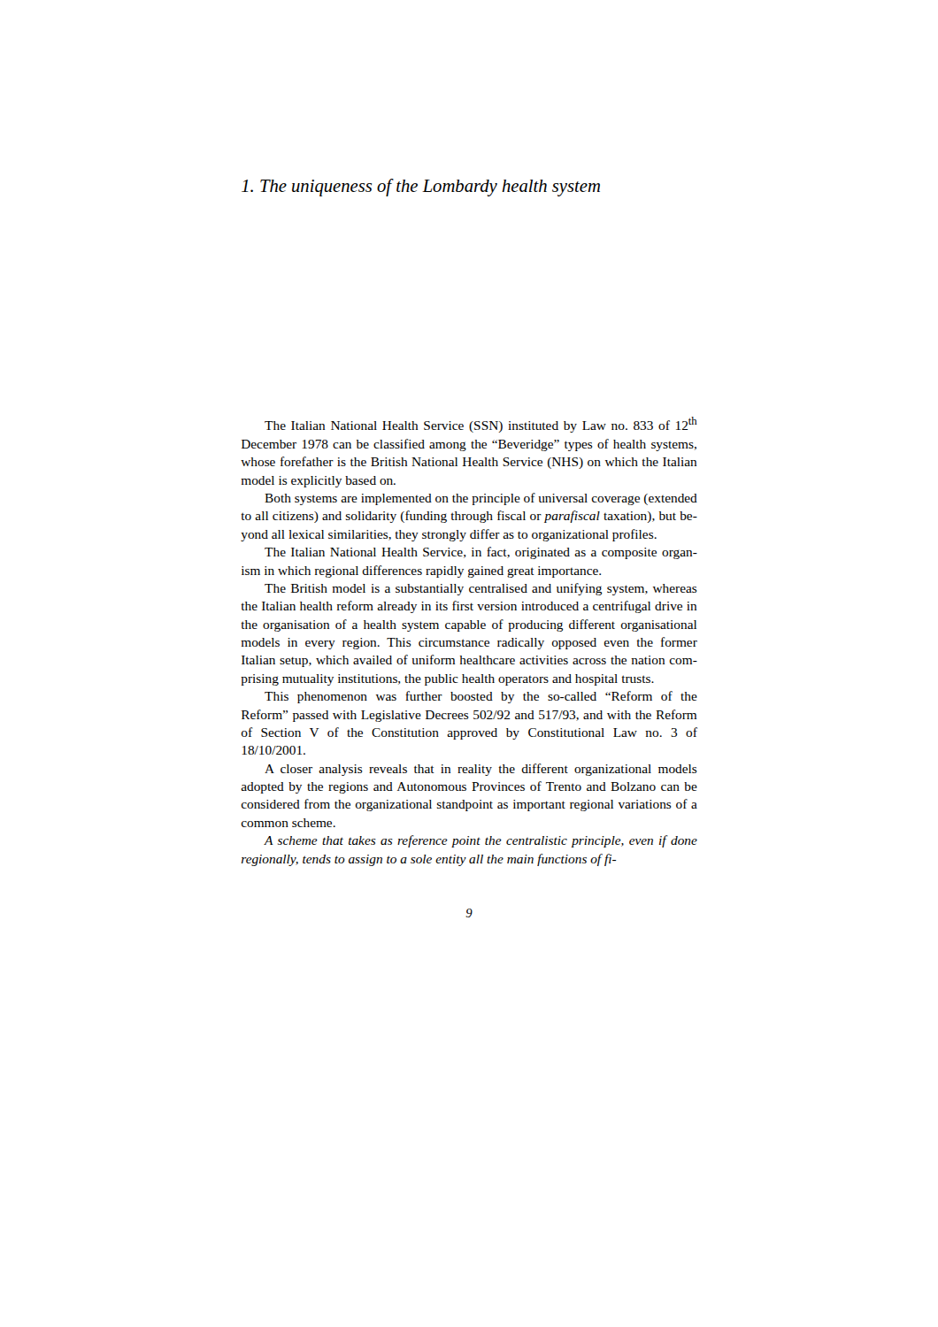1. The uniqueness of the Lombardy health system
The Italian National Health Service (SSN) instituted by Law no. 833 of 12th December 1978 can be classified among the “Beveridge” types of health systems, whose forefather is the British National Health Service (NHS) on which the Italian model is explicitly based on.
Both systems are implemented on the principle of universal coverage (extended to all citizens) and solidarity (funding through fiscal or parafiscal taxation), but beyond all lexical similarities, they strongly differ as to organizational profiles.
The Italian National Health Service, in fact, originated as a composite organism in which regional differences rapidly gained great importance.
The British model is a substantially centralised and unifying system, whereas the Italian health reform already in its first version introduced a centrifugal drive in the organisation of a health system capable of producing different organisational models in every region. This circumstance radically opposed even the former Italian setup, which availed of uniform healthcare activities across the nation comprising mutuality institutions, the public health operators and hospital trusts.
This phenomenon was further boosted by the so-called “Reform of the Reform” passed with Legislative Decrees 502/92 and 517/93, and with the Reform of Section V of the Constitution approved by Constitutional Law no. 3 of 18/10/2001.
A closer analysis reveals that in reality the different organizational models adopted by the regions and Autonomous Provinces of Trento and Bolzano can be considered from the organizational standpoint as important regional variations of a common scheme.
A scheme that takes as reference point the centralistic principle, even if done regionally, tends to assign to a sole entity all the main functions of fi-
9